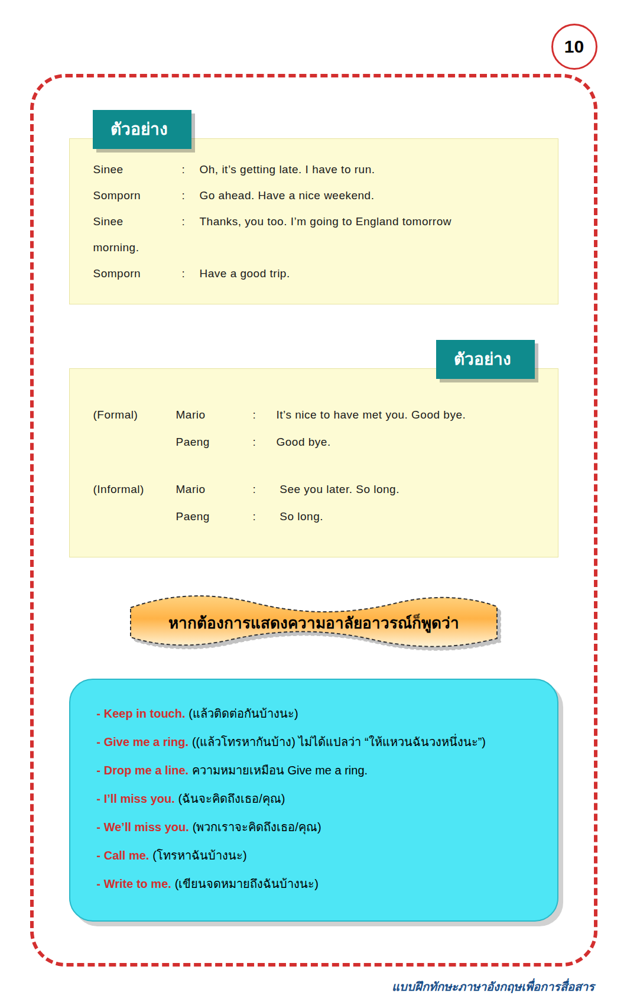10
ตัวอย่าง
| Sinee | : | Oh, it’s getting late. I have to run. |
| Somporn | : | Go ahead. Have a nice weekend. |
| Sinee | : | Thanks, you too. I’m going to England tomorrow |
| morning. | | |
| Somporn | : | Have a good trip. |
ตัวอย่าง
| (Formal) | Mario | : | It’s nice to have met you. Good bye. |
| | Paeng | : | Good bye. |
| (Informal) | Mario | : | See you later. So long. |
| | Paeng | : | So long. |
หากต้องการแสดงความอาลัยอาวรณ์ก็พูดว่า
- Keep in touch. (แล้วติดต่อกันบ้างนะ)
- Give me a ring. ((แล้วโทรหากันบ้าง) ไม่ได้แปลว่า “ให้แหวนฉันวงหนึ่งนะ”)
- Drop me a line. ความหมายเหมือน Give me a ring.
- I’ll miss you. (ฉันจะคิดถึงเธอ/คุณ)
- We’ll miss you. (พวกเราจะคิดถึงเธอ/คุณ)
- Call me. (โทรหาฉันบ้างนะ)
- Write to me. (เขียนจดหมายถึงฉันบ้างนะ)
แบบฝึกทักษะภาษาอังกฤษเพื่อการสื่อสาร